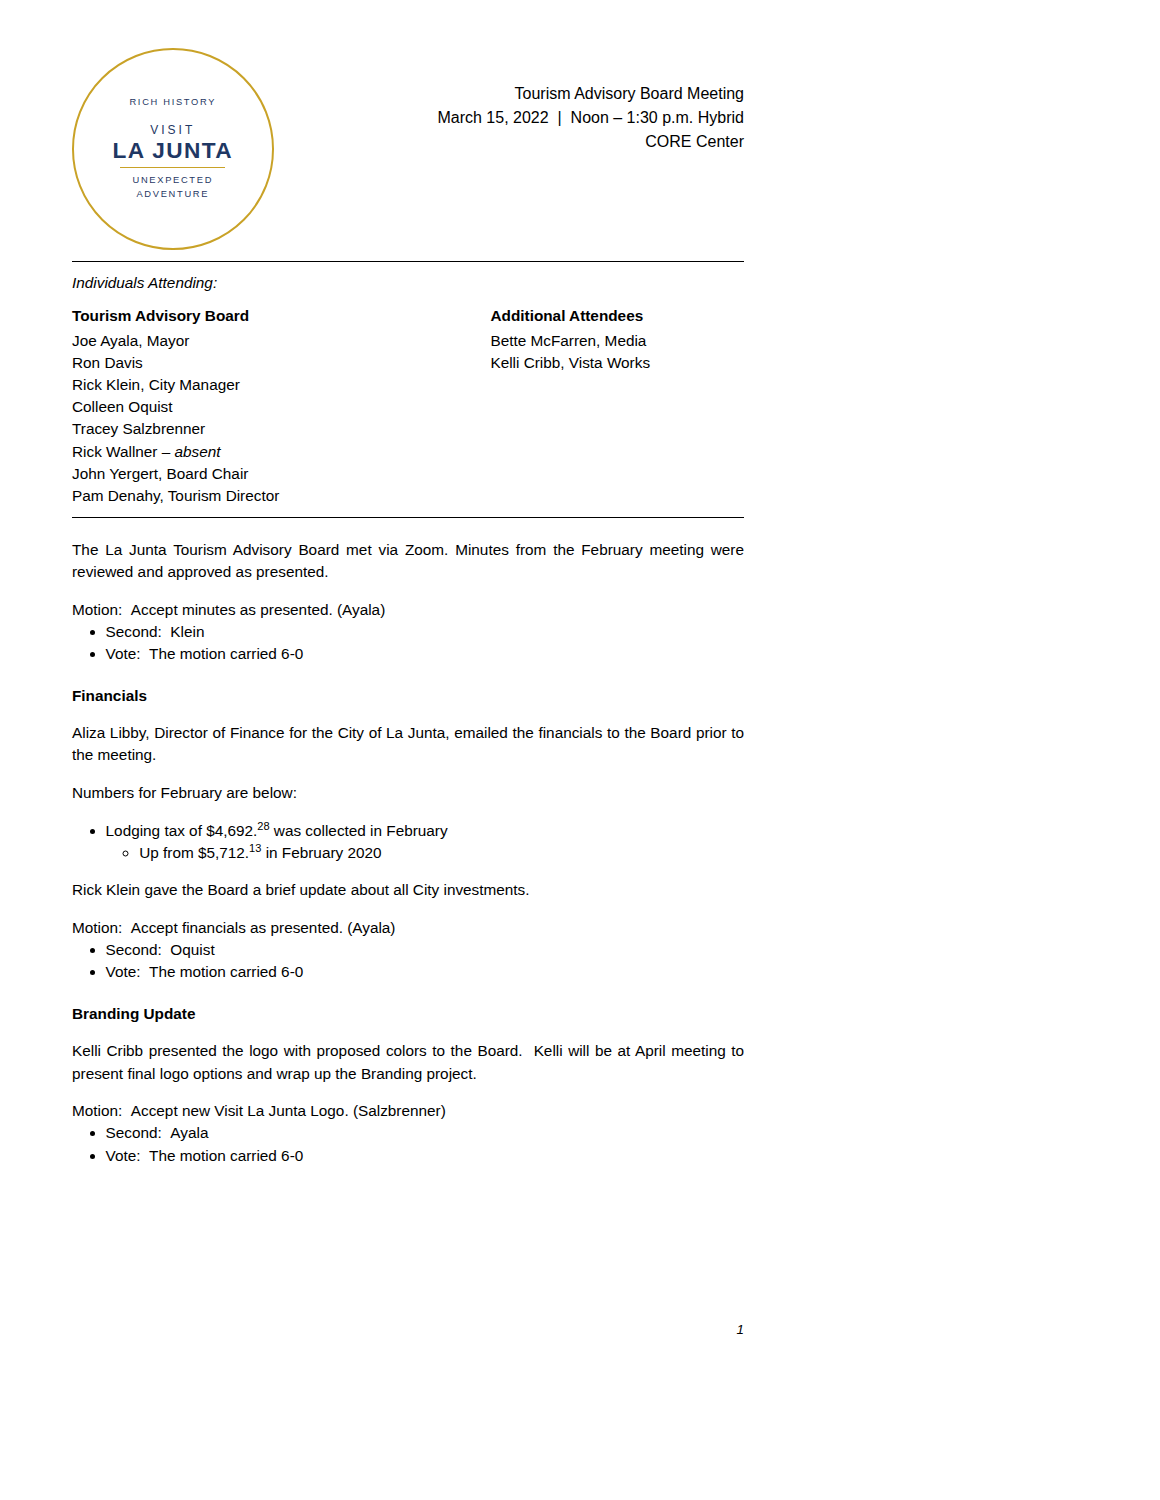Rich History
VISIT
LA JUNTA
Unexpected Adventure
Tourism Advisory Board Meeting
March 15, 2022 | Noon – 1:30 p.m. Hybrid
CORE Center
Individuals Attending:
Tourism Advisory Board
Joe Ayala, Mayor
Ron Davis
Rick Klein, City Manager
Colleen Oquist
Tracey Salzbrenner
Rick Wallner – absent
John Yergert, Board Chair
Pam Denahy, Tourism Director
Additional Attendees
Bette McFarren, Media
Kelli Cribb, Vista Works
The La Junta Tourism Advisory Board met via Zoom. Minutes from the February meeting were reviewed and approved as presented.
Motion: Accept minutes as presented. (Ayala)
Second: Klein
Vote: The motion carried 6-0
Financials
Aliza Libby, Director of Finance for the City of La Junta, emailed the financials to the Board prior to the meeting.
Numbers for February are below:
Lodging tax of $4,692.28 was collected in February
Up from $5,712.13 in February 2020
Rick Klein gave the Board a brief update about all City investments.
Motion: Accept financials as presented. (Ayala)
Second: Oquist
Vote: The motion carried 6-0
Branding Update
Kelli Cribb presented the logo with proposed colors to the Board. Kelli will be at April meeting to present final logo options and wrap up the Branding project.
Motion: Accept new Visit La Junta Logo. (Salzbrenner)
Second: Ayala
Vote: The motion carried 6-0
1